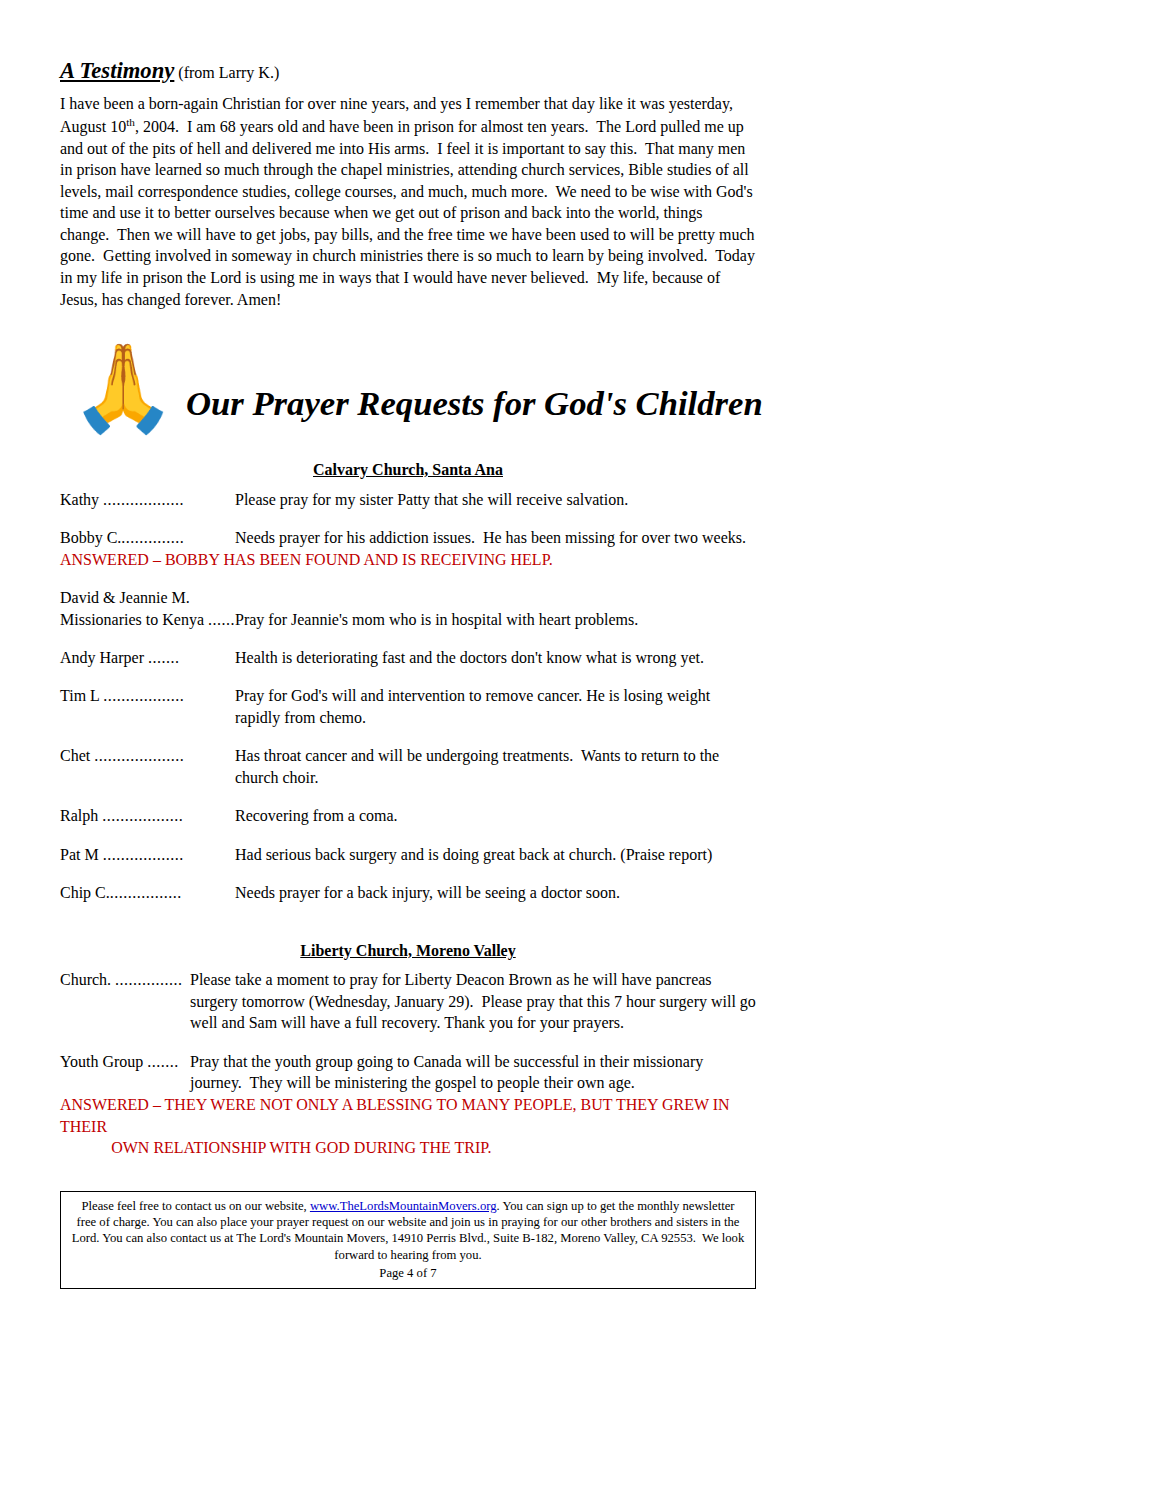A Testimony (from Larry K.)
I have been a born-again Christian for over nine years, and yes I remember that day like it was yesterday, August 10th, 2004. I am 68 years old and have been in prison for almost ten years. The Lord pulled me up and out of the pits of hell and delivered me into His arms. I feel it is important to say this. That many men in prison have learned so much through the chapel ministries, attending church services, Bible studies of all levels, mail correspondence studies, college courses, and much, much more. We need to be wise with God's time and use it to better ourselves because when we get out of prison and back into the world, things change. Then we will have to get jobs, pay bills, and the free time we have been used to will be pretty much gone. Getting involved in someway in church ministries there is so much to learn by being involved. Today in my life in prison the Lord is using me in ways that I would have never believed. My life, because of Jesus, has changed forever. Amen!
🙏
Our Prayer Requests for God's Children
Calvary Church, Santa Ana
| Kathy .................. | Please pray for my sister Patty that she will receive salvation. |
| Bobby C. .............. | Needs prayer for his addiction issues. He has been missing for over two weeks. |
| Answered – Bobby has been found and is receiving help. |
| David & Jeannie M. | |
| Missionaries to Kenya ...... | Pray for Jeannie's mom who is in hospital with heart problems. |
| Andy Harper ....... | Health is deteriorating fast and the doctors don't know what is wrong yet. |
| Tim L .................. | Pray for God's will and intervention to remove cancer. He is losing weight rapidly from chemo. |
| Chet .................... | Has throat cancer and will be undergoing treatments. Wants to return to the church choir. |
| Ralph .................. | Recovering from a coma. |
| Pat M .................. | Had serious back surgery and is doing great back at church. (Praise report) |
| Chip C. ................ | Needs prayer for a back injury, will be seeing a doctor soon. |
Liberty Church, Moreno Valley
| Church. ............... | Please take a moment to pray for Liberty Deacon Brown as he will have pancreas surgery tomorrow (Wednesday, January 29). Please pray that this 7 hour surgery will go well and Sam will have a full recovery. Thank you for your prayers. |
| Youth Group ....... | Pray that the youth group going to Canada will be successful in their missionary journey. They will be ministering the gospel to people their own age. |
| Answered – They were not only a blessing to many people, but they grew in their own relationship with God during the trip. |
Please feel free to contact us on our website, www.TheLordsMountainMovers.org. You can sign up to get the monthly newsletter free of charge. You can also place your prayer request on our website and join us in praying for our other brothers and sisters in the Lord. You can also contact us at The Lord's Mountain Movers, 14910 Perris Blvd., Suite B-182, Moreno Valley, CA 92553. We look forward to hearing from you.
Page 4 of 7